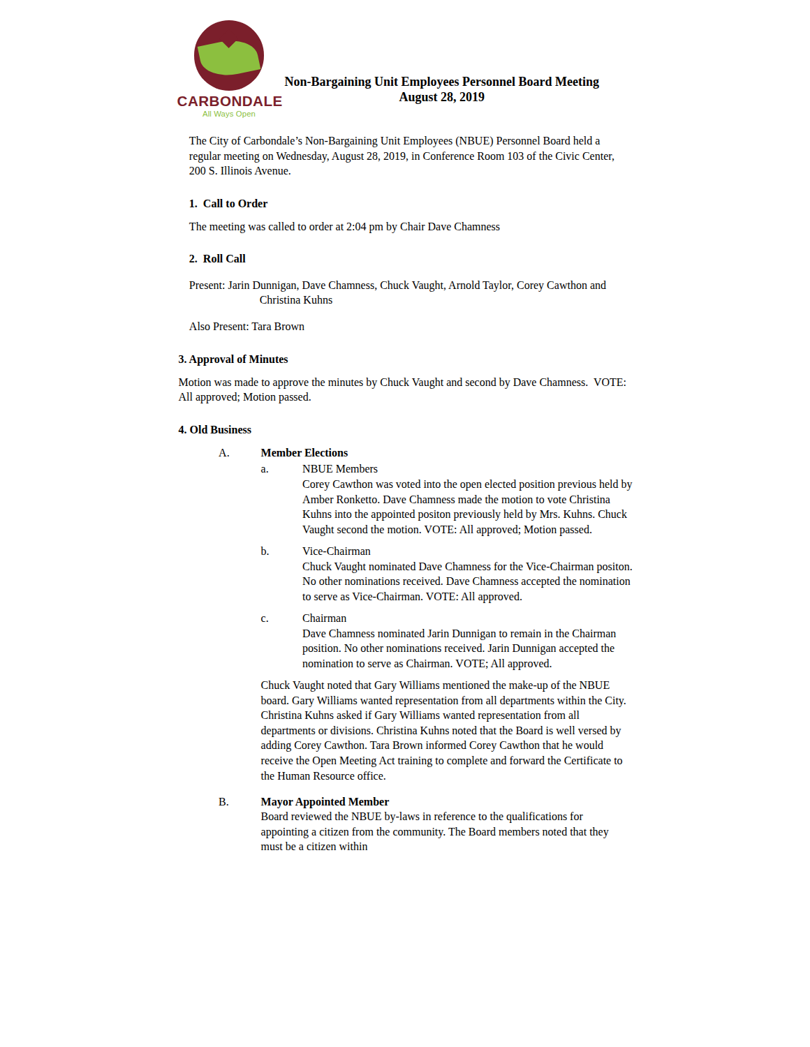CARBONDALE
All Ways Open
Non-Bargaining Unit Employees Personnel Board Meeting August 28, 2019
The City of Carbondale’s Non-Bargaining Unit Employees (NBUE) Personnel Board held a regular meeting on Wednesday, August 28, 2019, in Conference Room 103 of the Civic Center, 200 S. Illinois Avenue.
1. Call to Order
The meeting was called to order at 2:04 pm by Chair Dave Chamness
2. Roll Call
Present: Jarin Dunnigan, Dave Chamness, Chuck Vaught, Arnold Taylor, Corey Cawthon and Christina Kuhns
Also Present: Tara Brown
3. Approval of Minutes
Motion was made to approve the minutes by Chuck Vaught and second by Dave Chamness. VOTE: All approved; Motion passed.
4. Old Business
A. Member Elections
a. NBUE Members Corey Cawthon was voted into the open elected position previous held by Amber Ronketto. Dave Chamness made the motion to vote Christina Kuhns into the appointed positon previously held by Mrs. Kuhns. Chuck Vaught second the motion. VOTE: All approved; Motion passed.
b. Vice-Chairman Chuck Vaught nominated Dave Chamness for the Vice-Chairman positon. No other nominations received. Dave Chamness accepted the nomination to serve as Vice-Chairman. VOTE: All approved.
c. Chairman Dave Chamness nominated Jarin Dunnigan to remain in the Chairman position. No other nominations received. Jarin Dunnigan accepted the nomination to serve as Chairman. VOTE; All approved.
Chuck Vaught noted that Gary Williams mentioned the make-up of the NBUE board. Gary Williams wanted representation from all departments within the City. Christina Kuhns asked if Gary Williams wanted representation from all departments or divisions. Christina Kuhns noted that the Board is well versed by adding Corey Cawthon. Tara Brown informed Corey Cawthon that he would receive the Open Meeting Act training to complete and forward the Certificate to the Human Resource office.
B. Mayor Appointed Member
Board reviewed the NBUE by-laws in reference to the qualifications for appointing a citizen from the community. The Board members noted that they must be a citizen within